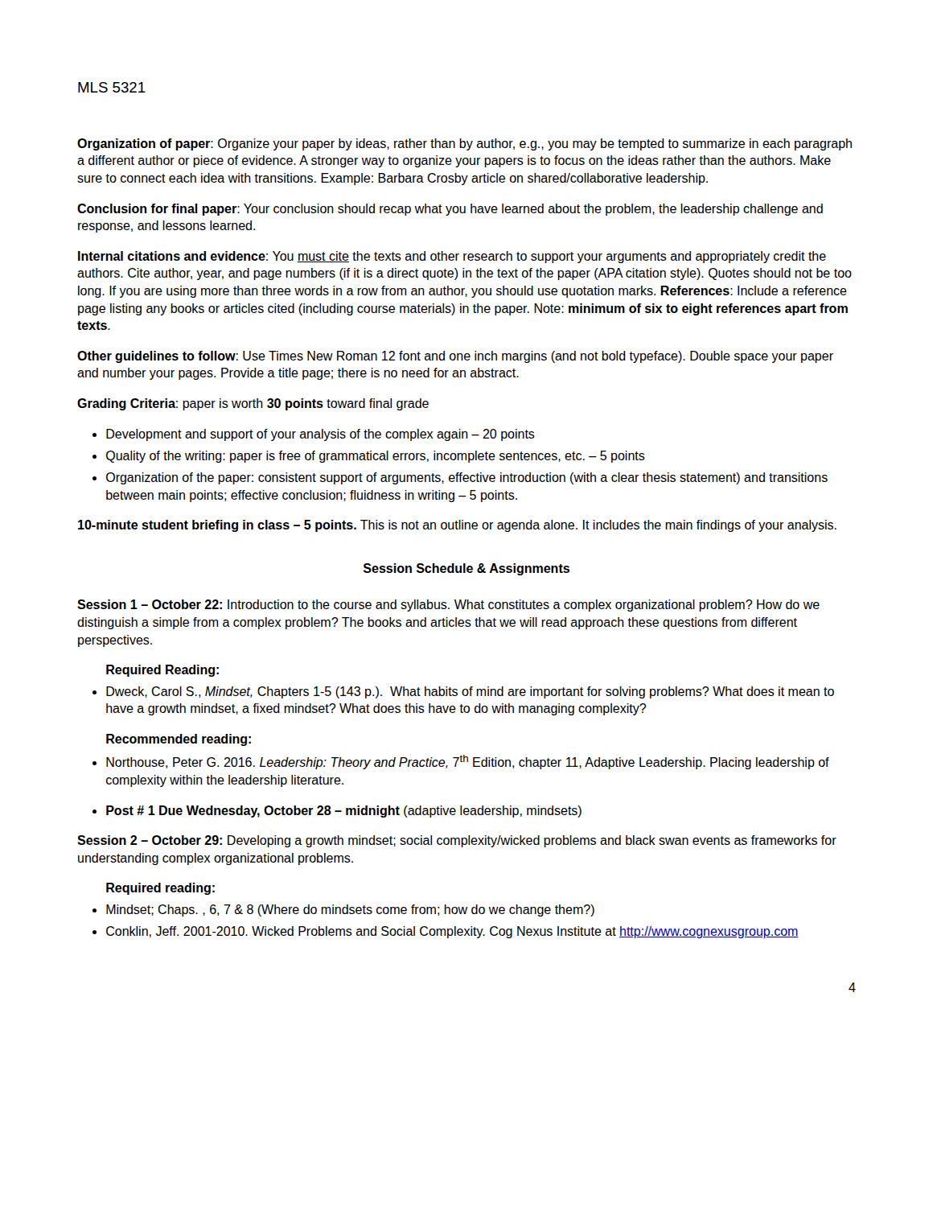MLS 5321
Organization of paper: Organize your paper by ideas, rather than by author, e.g., you may be tempted to summarize in each paragraph a different author or piece of evidence. A stronger way to organize your papers is to focus on the ideas rather than the authors. Make sure to connect each idea with transitions. Example: Barbara Crosby article on shared/collaborative leadership.
Conclusion for final paper: Your conclusion should recap what you have learned about the problem, the leadership challenge and response, and lessons learned.
Internal citations and evidence: You must cite the texts and other research to support your arguments and appropriately credit the authors. Cite author, year, and page numbers (if it is a direct quote) in the text of the paper (APA citation style). Quotes should not be too long. If you are using more than three words in a row from an author, you should use quotation marks. References: Include a reference page listing any books or articles cited (including course materials) in the paper. Note: minimum of six to eight references apart from texts.
Other guidelines to follow: Use Times New Roman 12 font and one inch margins (and not bold typeface). Double space your paper and number your pages. Provide a title page; there is no need for an abstract.
Grading Criteria: paper is worth 30 points toward final grade
Development and support of your analysis of the complex again – 20 points
Quality of the writing: paper is free of grammatical errors, incomplete sentences, etc. – 5 points
Organization of the paper: consistent support of arguments, effective introduction (with a clear thesis statement) and transitions between main points; effective conclusion; fluidness in writing – 5 points.
10-minute student briefing in class – 5 points. This is not an outline or agenda alone. It includes the main findings of your analysis.
Session Schedule & Assignments
Session 1 – October 22: Introduction to the course and syllabus. What constitutes a complex organizational problem? How do we distinguish a simple from a complex problem? The books and articles that we will read approach these questions from different perspectives.
Required Reading:
Dweck, Carol S., Mindset, Chapters 1-5 (143 p.). What habits of mind are important for solving problems? What does it mean to have a growth mindset, a fixed mindset? What does this have to do with managing complexity?
Recommended reading:
Northouse, Peter G. 2016. Leadership: Theory and Practice, 7th Edition, chapter 11, Adaptive Leadership. Placing leadership of complexity within the leadership literature.
Post # 1 Due Wednesday, October 28 – midnight (adaptive leadership, mindsets)
Session 2 – October 29: Developing a growth mindset; social complexity/wicked problems and black swan events as frameworks for understanding complex organizational problems.
Required reading:
Mindset; Chaps. , 6, 7 & 8 (Where do mindsets come from; how do we change them?)
Conklin, Jeff. 2001-2010. Wicked Problems and Social Complexity. Cog Nexus Institute at http://www.cognexusgroup.com
4